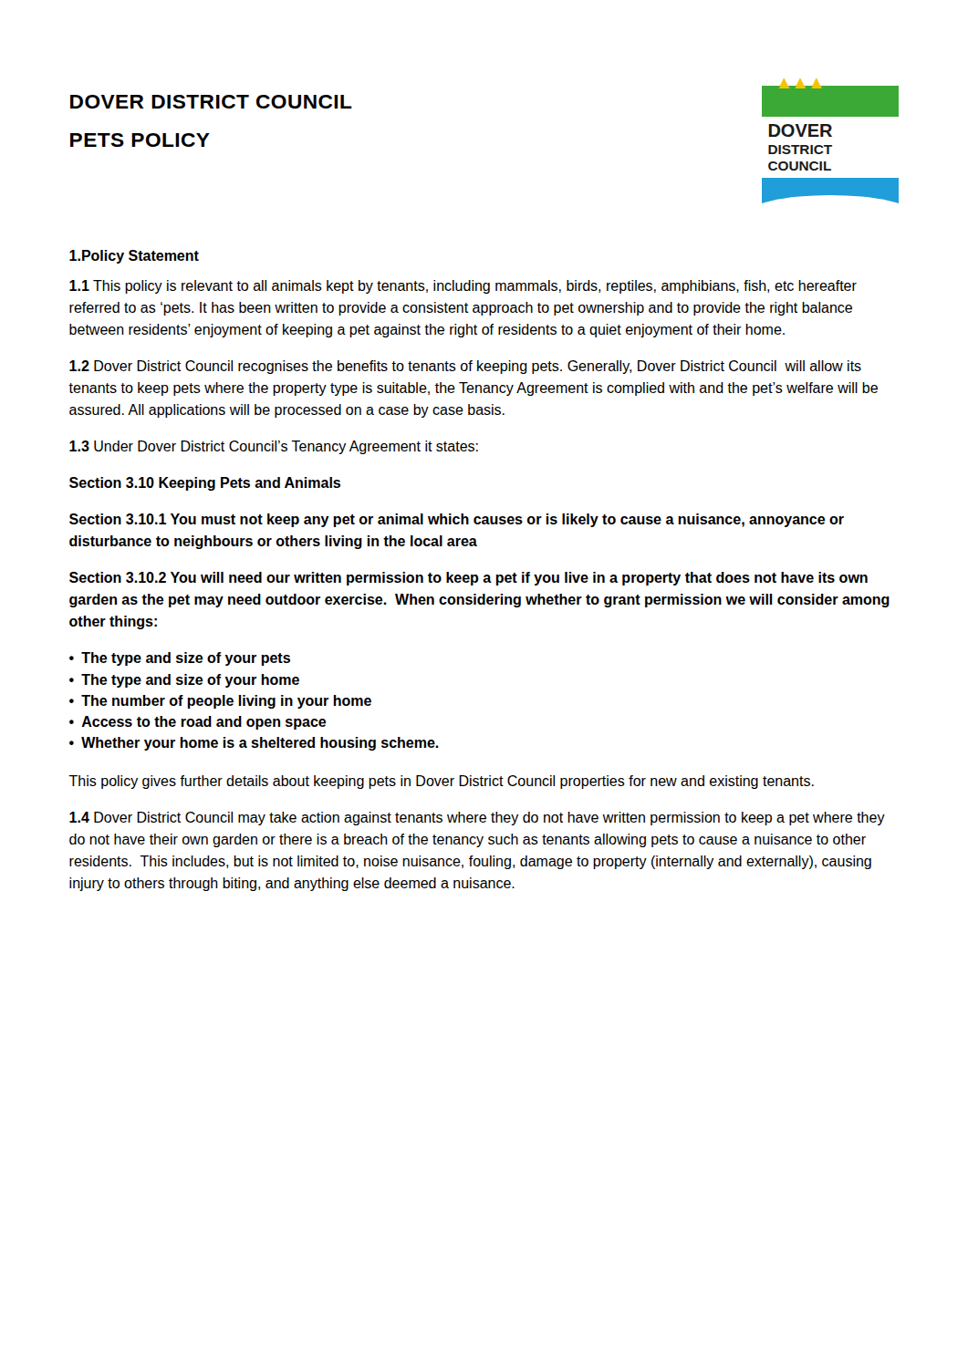DOVER DISTRICT COUNCIL
PETS POLICY
▲▲▲
DOVER DISTRICT COUNCIL
1.Policy Statement
1.1 This policy is relevant to all animals kept by tenants, including mammals, birds, reptiles, amphibians, fish, etc hereafter referred to as ‘pets. It has been written to provide a consistent approach to pet ownership and to provide the right balance between residents’ enjoyment of keeping a pet against the right of residents to a quiet enjoyment of their home.
1.2 Dover District Council recognises the benefits to tenants of keeping pets. Generally, Dover District Council will allow its tenants to keep pets where the property type is suitable, the Tenancy Agreement is complied with and the pet’s welfare will be assured. All applications will be processed on a case by case basis.
1.3 Under Dover District Council’s Tenancy Agreement it states:
Section 3.10 Keeping Pets and Animals
Section 3.10.1 You must not keep any pet or animal which causes or is likely to cause a nuisance, annoyance or disturbance to neighbours or others living in the local area
Section 3.10.2 You will need our written permission to keep a pet if you live in a property that does not have its own garden as the pet may need outdoor exercise. When considering whether to grant permission we will consider among other things:
The type and size of your pets
The type and size of your home
The number of people living in your home
Access to the road and open space
Whether your home is a sheltered housing scheme.
This policy gives further details about keeping pets in Dover District Council properties for new and existing tenants.
1.4 Dover District Council may take action against tenants where they do not have written permission to keep a pet where they do not have their own garden or there is a breach of the tenancy such as tenants allowing pets to cause a nuisance to other residents. This includes, but is not limited to, noise nuisance, fouling, damage to property (internally and externally), causing injury to others through biting, and anything else deemed a nuisance.